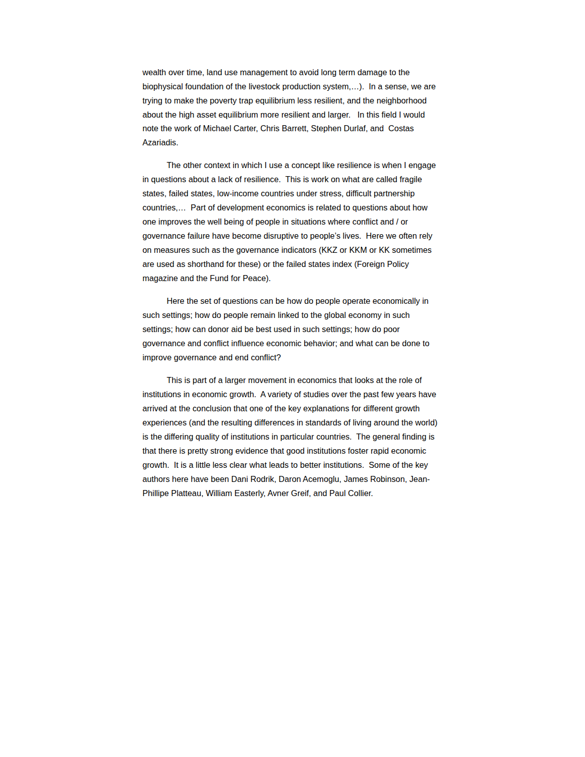wealth over time, land use management to avoid long term damage to the biophysical foundation of the livestock production system,…). In a sense, we are trying to make the poverty trap equilibrium less resilient, and the neighborhood about the high asset equilibrium more resilient and larger. In this field I would note the work of Michael Carter, Chris Barrett, Stephen Durlaf, and Costas Azariadis.
The other context in which I use a concept like resilience is when I engage in questions about a lack of resilience. This is work on what are called fragile states, failed states, low-income countries under stress, difficult partnership countries,… Part of development economics is related to questions about how one improves the well being of people in situations where conflict and / or governance failure have become disruptive to people’s lives. Here we often rely on measures such as the governance indicators (KKZ or KKM or KK sometimes are used as shorthand for these) or the failed states index (Foreign Policy magazine and the Fund for Peace).
Here the set of questions can be how do people operate economically in such settings; how do people remain linked to the global economy in such settings; how can donor aid be best used in such settings; how do poor governance and conflict influence economic behavior; and what can be done to improve governance and end conflict?
This is part of a larger movement in economics that looks at the role of institutions in economic growth. A variety of studies over the past few years have arrived at the conclusion that one of the key explanations for different growth experiences (and the resulting differences in standards of living around the world) is the differing quality of institutions in particular countries. The general finding is that there is pretty strong evidence that good institutions foster rapid economic growth. It is a little less clear what leads to better institutions. Some of the key authors here have been Dani Rodrik, Daron Acemoglu, James Robinson, Jean-Phillipe Platteau, William Easterly, Avner Greif, and Paul Collier.